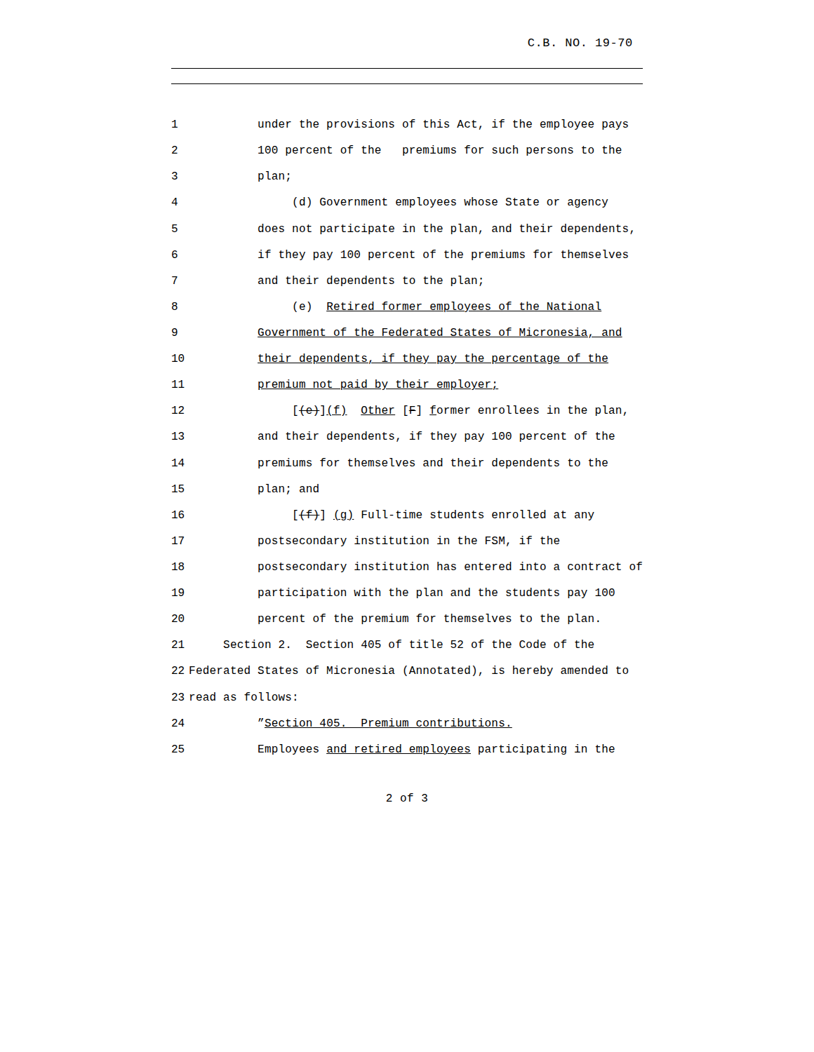C.B. NO. 19-70
| 1 | under the provisions of this Act, if the employee pays |
| 2 | 100 percent of the premiums for such persons to the |
| 3 | plan; |
| 4 | (d) Government employees whose State or agency |
| 5 | does not participate in the plan, and their dependents, |
| 6 | if they pay 100 percent of the premiums for themselves |
| 7 | and their dependents to the plan; |
| 8 | (e) Retired former employees of the National |
| 9 | Government of the Federated States of Micronesia, and |
| 10 | their dependents, if they pay the percentage of the |
| 11 | premium not paid by their employer; |
| 12 | [ (e) ] (f) Other [ F ] f ormer enrollees in the plan, |
| 13 | and their dependents, if they pay 100 percent of the |
| 14 | premiums for themselves and their dependents to the |
| 15 | plan; and |
| 16 | [ (f) ] (g) Full-time students enrolled at any |
| 17 | postsecondary institution in the FSM, if the |
| 18 | postsecondary institution has entered into a contract of |
| 19 | participation with the plan and the students pay 100 |
| 20 | percent of the premium for themselves to the plan. |
| 21 | Section 2. Section 405 of title 52 of the Code of the |
| 22 | Federated States of Micronesia (Annotated), is hereby amended to |
| 23 | read as follows: |
| 24 | ” Section 405. Premium contributions. |
| 25 | Employees and retired employees participating in the |
2 of 3